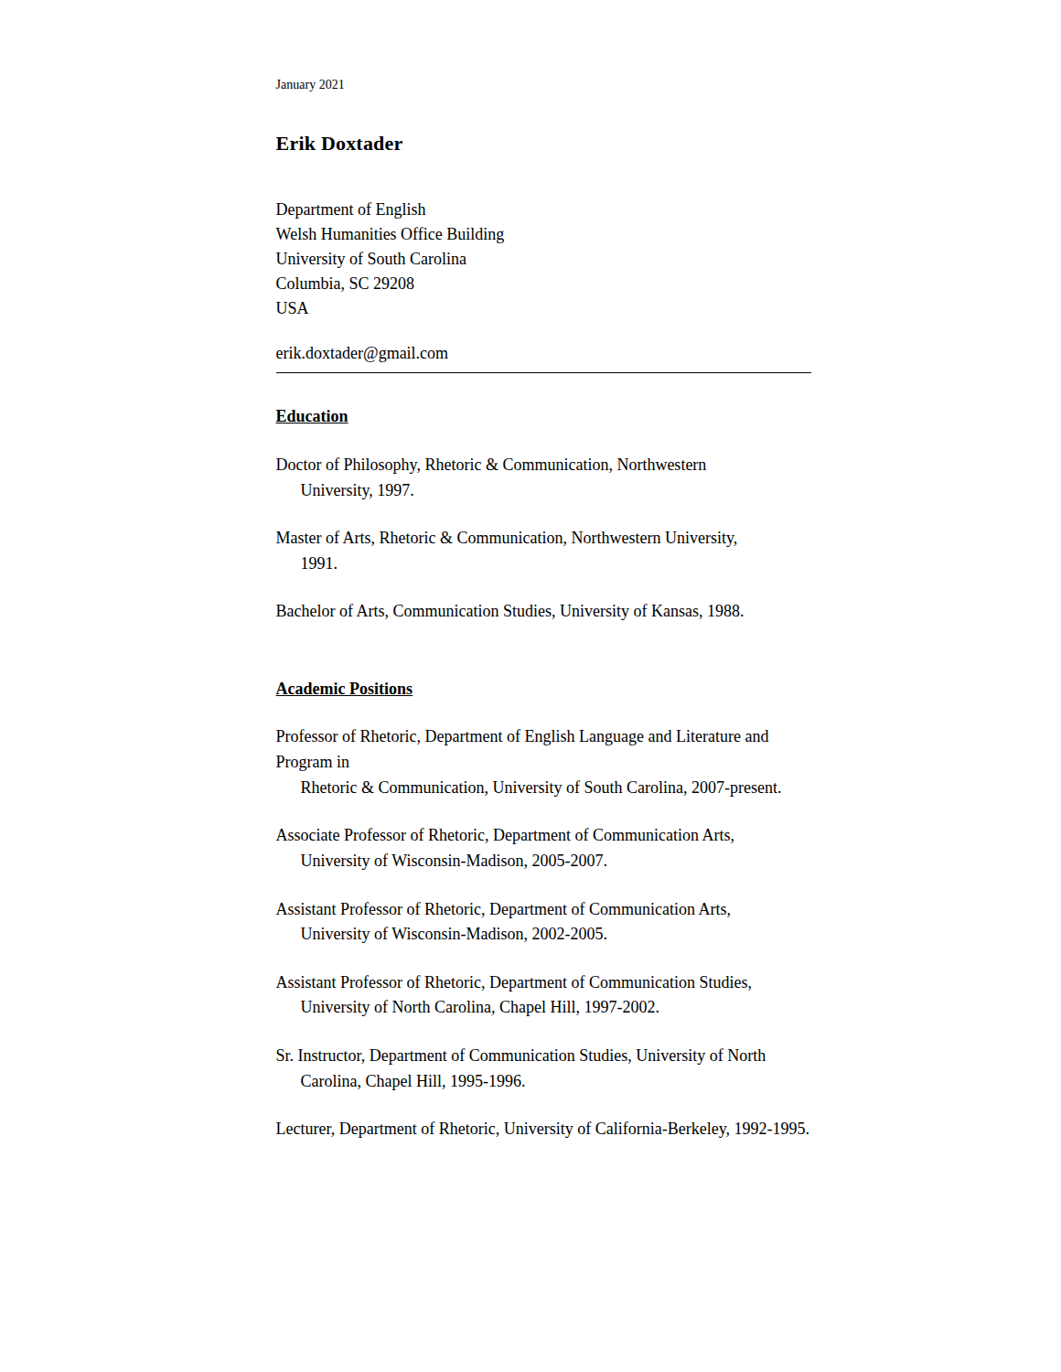January 2021
Erik Doxtader
Department of English
Welsh Humanities Office Building
University of South Carolina
Columbia, SC 29208
USA
erik.doxtader@gmail.com
Education
Doctor of Philosophy, Rhetoric & Communication, Northwestern University, 1997.
Master of Arts, Rhetoric & Communication, Northwestern University, 1991.
Bachelor of Arts, Communication Studies, University of Kansas, 1988.
Academic Positions
Professor of Rhetoric, Department of English Language and Literature and Program in Rhetoric & Communication, University of South Carolina, 2007-present.
Associate Professor of Rhetoric, Department of Communication Arts, University of Wisconsin-Madison, 2005-2007.
Assistant Professor of Rhetoric, Department of Communication Arts, University of Wisconsin-Madison, 2002-2005.
Assistant Professor of Rhetoric, Department of Communication Studies, University of North Carolina, Chapel Hill, 1997-2002.
Sr. Instructor, Department of Communication Studies, University of North Carolina, Chapel Hill, 1995-1996.
Lecturer, Department of Rhetoric, University of California-Berkeley, 1992-1995.